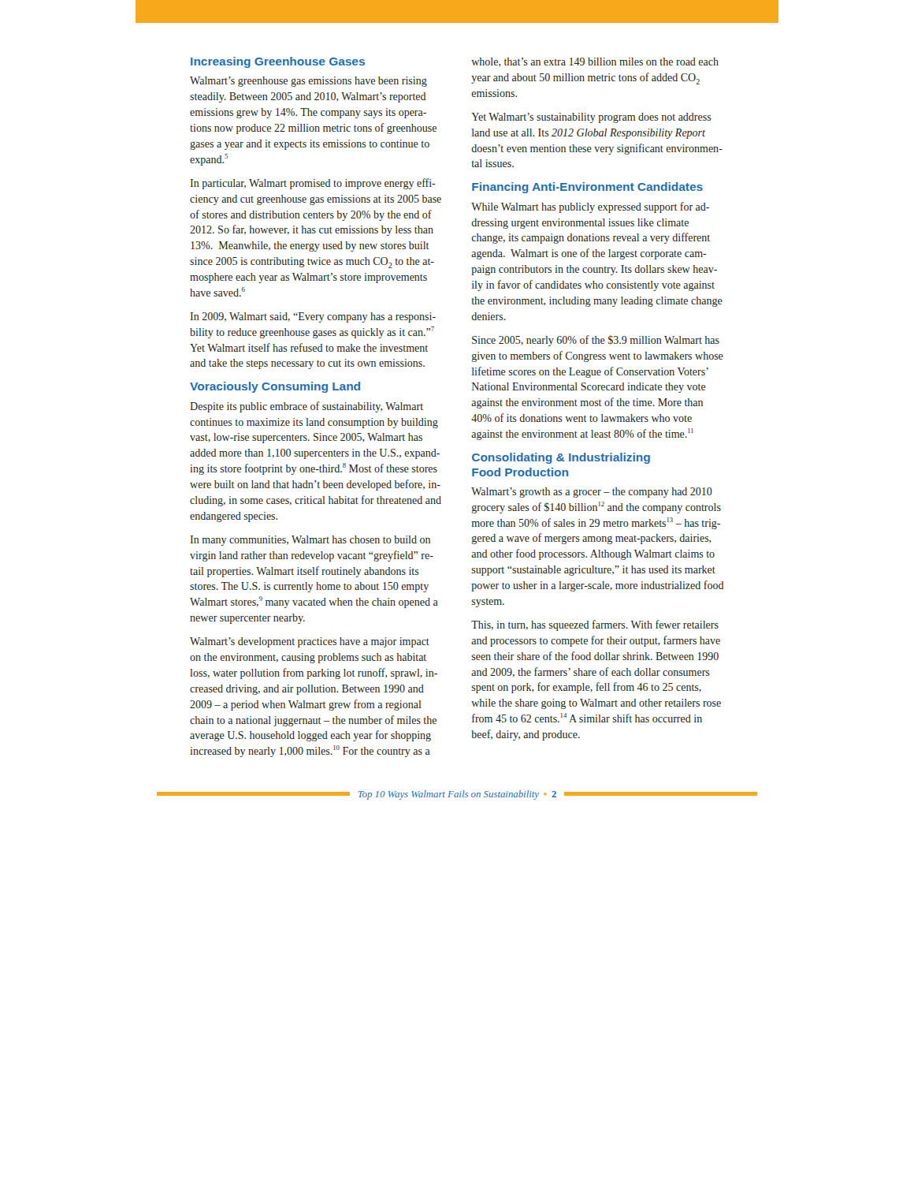Increasing Greenhouse Gases
Walmart’s greenhouse gas emissions have been rising steadily. Between 2005 and 2010, Walmart’s reported emissions grew by 14%. The company says its operations now produce 22 million metric tons of greenhouse gases a year and it expects its emissions to continue to expand.5
In particular, Walmart promised to improve energy efficiency and cut greenhouse gas emissions at its 2005 base of stores and distribution centers by 20% by the end of 2012. So far, however, it has cut emissions by less than 13%. Meanwhile, the energy used by new stores built since 2005 is contributing twice as much CO2 to the atmosphere each year as Walmart’s store improvements have saved.6
In 2009, Walmart said, “Every company has a responsibility to reduce greenhouse gases as quickly as it can.”7 Yet Walmart itself has refused to make the investment and take the steps necessary to cut its own emissions.
Voraciously Consuming Land
Despite its public embrace of sustainability, Walmart continues to maximize its land consumption by building vast, low-rise supercenters. Since 2005, Walmart has added more than 1,100 supercenters in the U.S., expanding its store footprint by one-third.8 Most of these stores were built on land that hadn’t been developed before, including, in some cases, critical habitat for threatened and endangered species.
In many communities, Walmart has chosen to build on virgin land rather than redevelop vacant “greyfield” retail properties. Walmart itself routinely abandons its stores. The U.S. is currently home to about 150 empty Walmart stores,9 many vacated when the chain opened a newer supercenter nearby.
Walmart’s development practices have a major impact on the environment, causing problems such as habitat loss, water pollution from parking lot runoff, sprawl, increased driving, and air pollution. Between 1990 and 2009 – a period when Walmart grew from a regional chain to a national juggernaut – the number of miles the average U.S. household logged each year for shopping increased by nearly 1,000 miles.10 For the country as a whole, that’s an extra 149 billion miles on the road each year and about 50 million metric tons of added CO2 emissions.
Yet Walmart’s sustainability program does not address land use at all. Its 2012 Global Responsibility Report doesn’t even mention these very significant environmental issues.
Financing Anti-Environment Candidates
While Walmart has publicly expressed support for addressing urgent environmental issues like climate change, its campaign donations reveal a very different agenda. Walmart is one of the largest corporate campaign contributors in the country. Its dollars skew heavily in favor of candidates who consistently vote against the environment, including many leading climate change deniers.
Since 2005, nearly 60% of the $3.9 million Walmart has given to members of Congress went to lawmakers whose lifetime scores on the League of Conservation Voters’ National Environmental Scorecard indicate they vote against the environment most of the time. More than 40% of its donations went to lawmakers who vote against the environment at least 80% of the time.11
Consolidating & Industrializing
Food Production
Walmart’s growth as a grocer – the company had 2010 grocery sales of $140 billion12 and the company controls more than 50% of sales in 29 metro markets13 – has triggered a wave of mergers among meat-packers, dairies, and other food processors. Although Walmart claims to support “sustainable agriculture,” it has used its market power to usher in a larger-scale, more industrialized food system.
This, in turn, has squeezed farmers. With fewer retailers and processors to compete for their output, farmers have seen their share of the food dollar shrink. Between 1990 and 2009, the farmers’ share of each dollar consumers spent on pork, for example, fell from 46 to 25 cents, while the share going to Walmart and other retailers rose from 45 to 62 cents.14 A similar shift has occurred in beef, dairy, and produce.
Top 10 Ways Walmart Fails on Sustainability•2